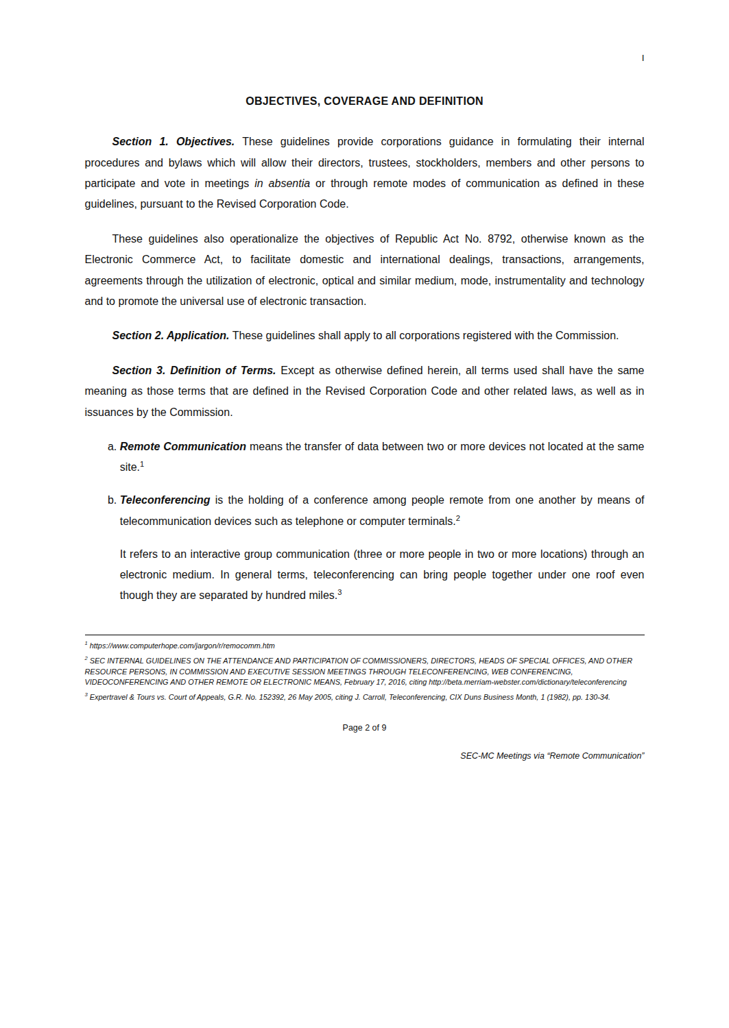I
OBJECTIVES, COVERAGE AND DEFINITION
Section 1. Objectives. These guidelines provide corporations guidance in formulating their internal procedures and bylaws which will allow their directors, trustees, stockholders, members and other persons to participate and vote in meetings in absentia or through remote modes of communication as defined in these guidelines, pursuant to the Revised Corporation Code.
These guidelines also operationalize the objectives of Republic Act No. 8792, otherwise known as the Electronic Commerce Act, to facilitate domestic and international dealings, transactions, arrangements, agreements through the utilization of electronic, optical and similar medium, mode, instrumentality and technology and to promote the universal use of electronic transaction.
Section 2. Application. These guidelines shall apply to all corporations registered with the Commission.
Section 3. Definition of Terms. Except as otherwise defined herein, all terms used shall have the same meaning as those terms that are defined in the Revised Corporation Code and other related laws, as well as in issuances by the Commission.
Remote Communication means the transfer of data between two or more devices not located at the same site.1
Teleconferencing is the holding of a conference among people remote from one another by means of telecommunication devices such as telephone or computer terminals.2
It refers to an interactive group communication (three or more people in two or more locations) through an electronic medium. In general terms, teleconferencing can bring people together under one roof even though they are separated by hundred miles.3
1 https://www.computerhope.com/jargon/r/remocomm.htm
2 SEC INTERNAL GUIDELINES ON THE ATTENDANCE AND PARTICIPATION OF COMMISSIONERS, DIRECTORS, HEADS OF SPECIAL OFFICES, AND OTHER RESOURCE PERSONS, IN COMMISSION AND EXECUTIVE SESSION MEETINGS THROUGH TELECONFERENCING, WEB CONFERENCING, VIDEOCONFERENCING AND OTHER REMOTE OR ELECTRONIC MEANS, February 17, 2016, citing http://beta.merriam-webster.com/dictionary/teleconferencing
3 Expertravel & Tours vs. Court of Appeals, G.R. No. 152392, 26 May 2005, citing J. Carroll, Teleconferencing, CIX Duns Business Month, 1 (1982), pp. 130-34.
Page 2 of 9
SEC-MC Meetings via “Remote Communication”